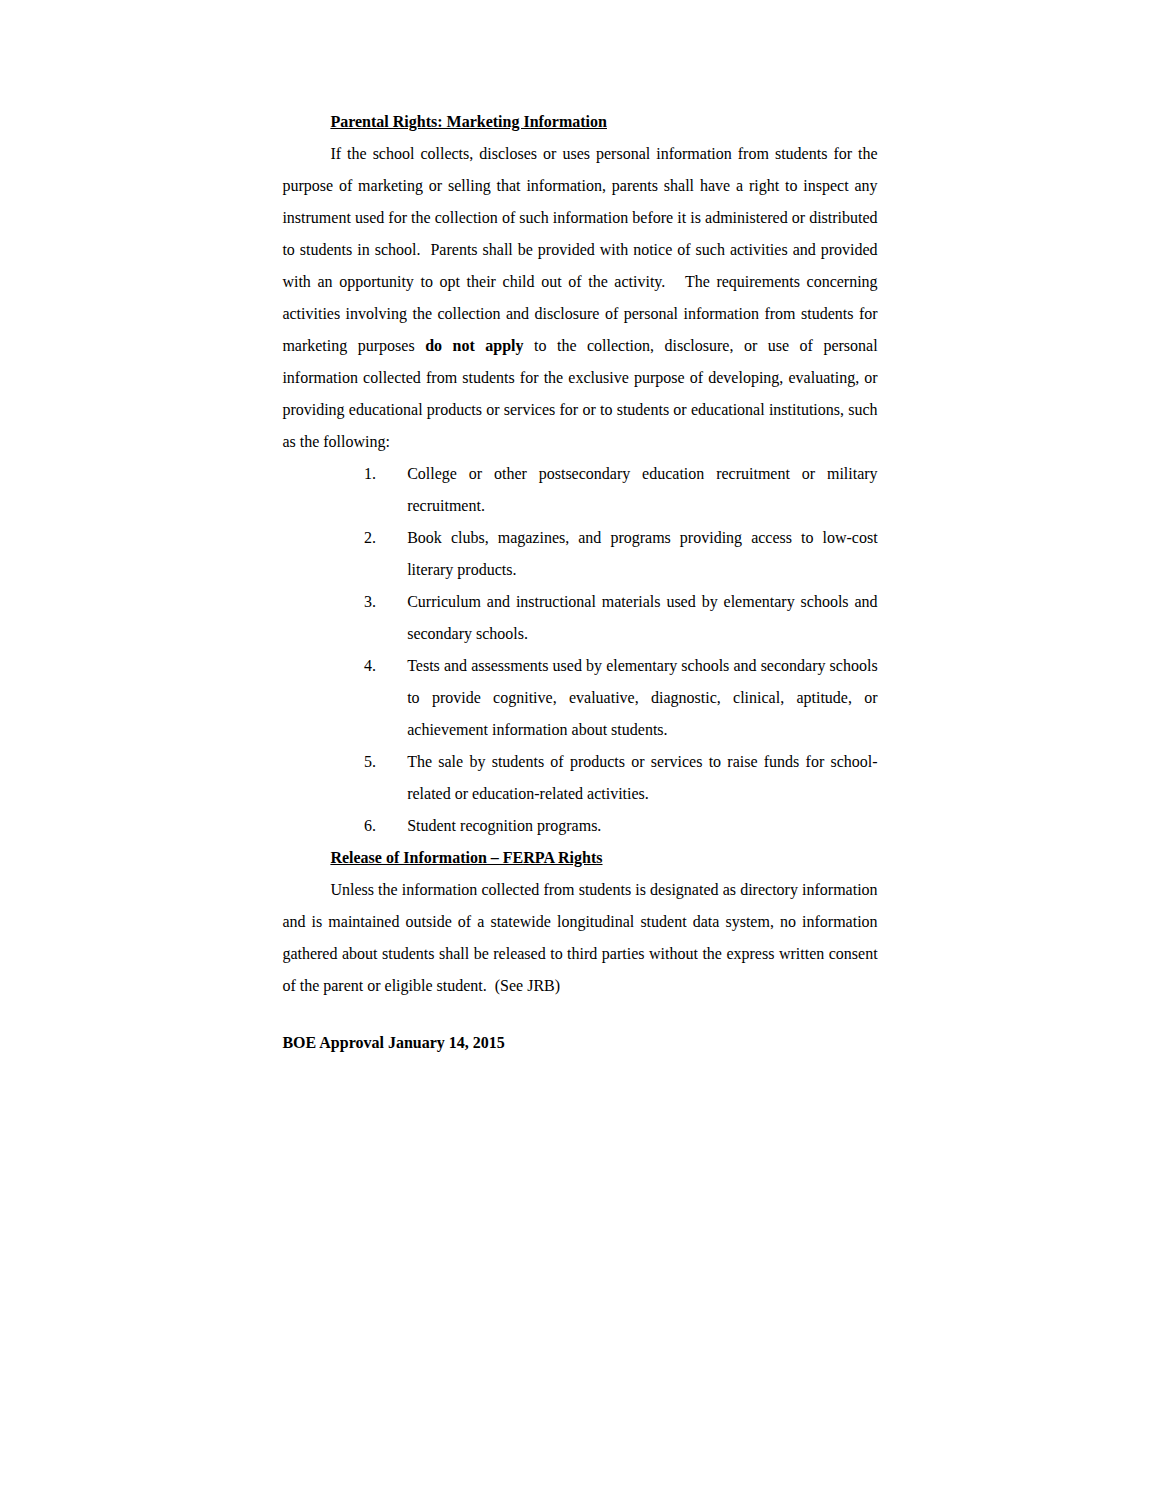Parental Rights: Marketing Information
If the school collects, discloses or uses personal information from students for the purpose of marketing or selling that information, parents shall have a right to inspect any instrument used for the collection of such information before it is administered or distributed to students in school. Parents shall be provided with notice of such activities and provided with an opportunity to opt their child out of the activity. The requirements concerning activities involving the collection and disclosure of personal information from students for marketing purposes do not apply to the collection, disclosure, or use of personal information collected from students for the exclusive purpose of developing, evaluating, or providing educational products or services for or to students or educational institutions, such as the following:
College or other postsecondary education recruitment or military recruitment.
Book clubs, magazines, and programs providing access to low-cost literary products.
Curriculum and instructional materials used by elementary schools and secondary schools.
Tests and assessments used by elementary schools and secondary schools to provide cognitive, evaluative, diagnostic, clinical, aptitude, or achievement information about students.
The sale by students of products or services to raise funds for school-related or education-related activities.
Student recognition programs.
Release of Information – FERPA Rights
Unless the information collected from students is designated as directory information and is maintained outside of a statewide longitudinal student data system, no information gathered about students shall be released to third parties without the express written consent of the parent or eligible student. (See JRB)
BOE Approval January 14, 2015